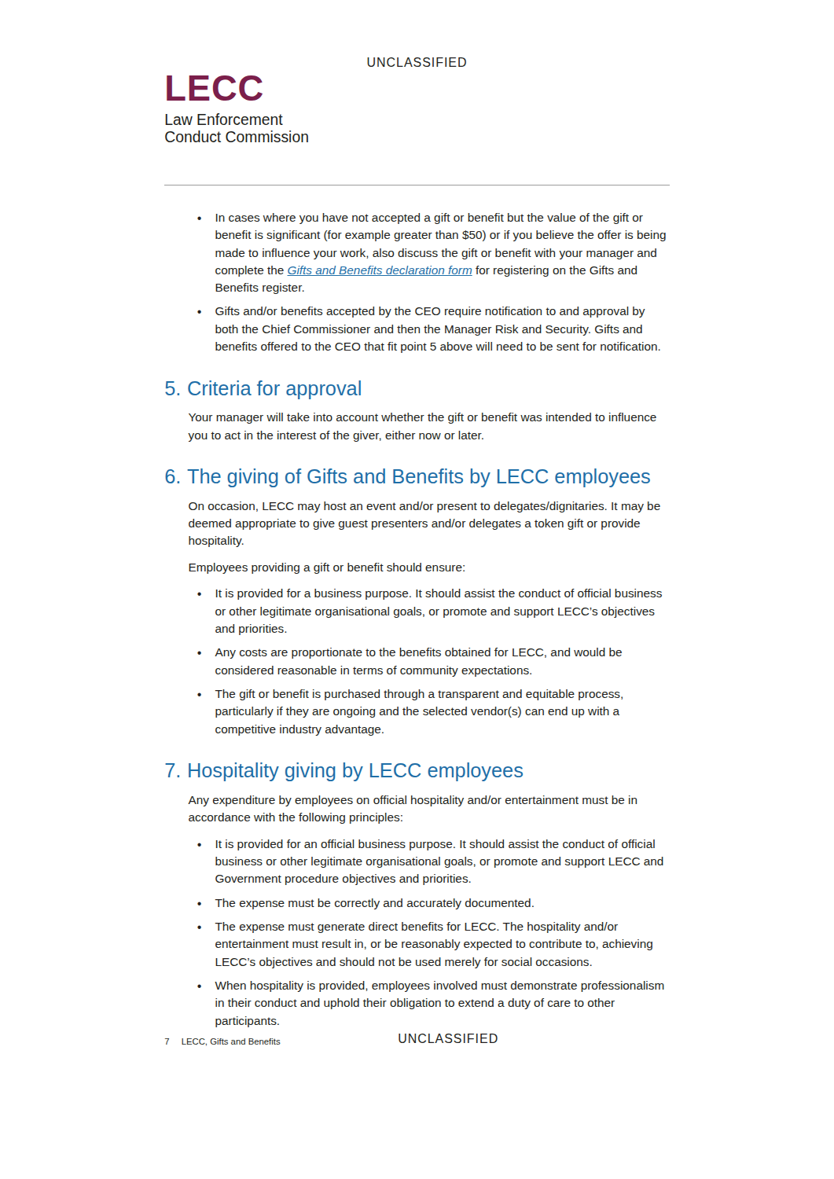UNCLASSIFIED
LECC
Law Enforcement
Conduct Commission
In cases where you have not accepted a gift or benefit but the value of the gift or benefit is significant (for example greater than $50) or if you believe the offer is being made to influence your work, also discuss the gift or benefit with your manager and complete the Gifts and Benefits declaration form for registering on the Gifts and Benefits register.
Gifts and/or benefits accepted by the CEO require notification to and approval by both the Chief Commissioner and then the Manager Risk and Security. Gifts and benefits offered to the CEO that fit point 5 above will need to be sent for notification.
5. Criteria for approval
Your manager will take into account whether the gift or benefit was intended to influence you to act in the interest of the giver, either now or later.
6. The giving of Gifts and Benefits by LECC employees
On occasion, LECC may host an event and/or present to delegates/dignitaries. It may be deemed appropriate to give guest presenters and/or delegates a token gift or provide hospitality.
Employees providing a gift or benefit should ensure:
It is provided for a business purpose. It should assist the conduct of official business or other legitimate organisational goals, or promote and support LECC’s objectives and priorities.
Any costs are proportionate to the benefits obtained for LECC, and would be considered reasonable in terms of community expectations.
The gift or benefit is purchased through a transparent and equitable process, particularly if they are ongoing and the selected vendor(s) can end up with a competitive industry advantage.
7. Hospitality giving by LECC employees
Any expenditure by employees on official hospitality and/or entertainment must be in accordance with the following principles:
It is provided for an official business purpose. It should assist the conduct of official business or other legitimate organisational goals, or promote and support LECC and Government procedure objectives and priorities.
The expense must be correctly and accurately documented.
The expense must generate direct benefits for LECC. The hospitality and/or entertainment must result in, or be reasonably expected to contribute to, achieving LECC’s objectives and should not be used merely for social occasions.
When hospitality is provided, employees involved must demonstrate professionalism in their conduct and uphold their obligation to extend a duty of care to other participants.
7 LECC, Gifts and Benefits
UNCLASSIFIED